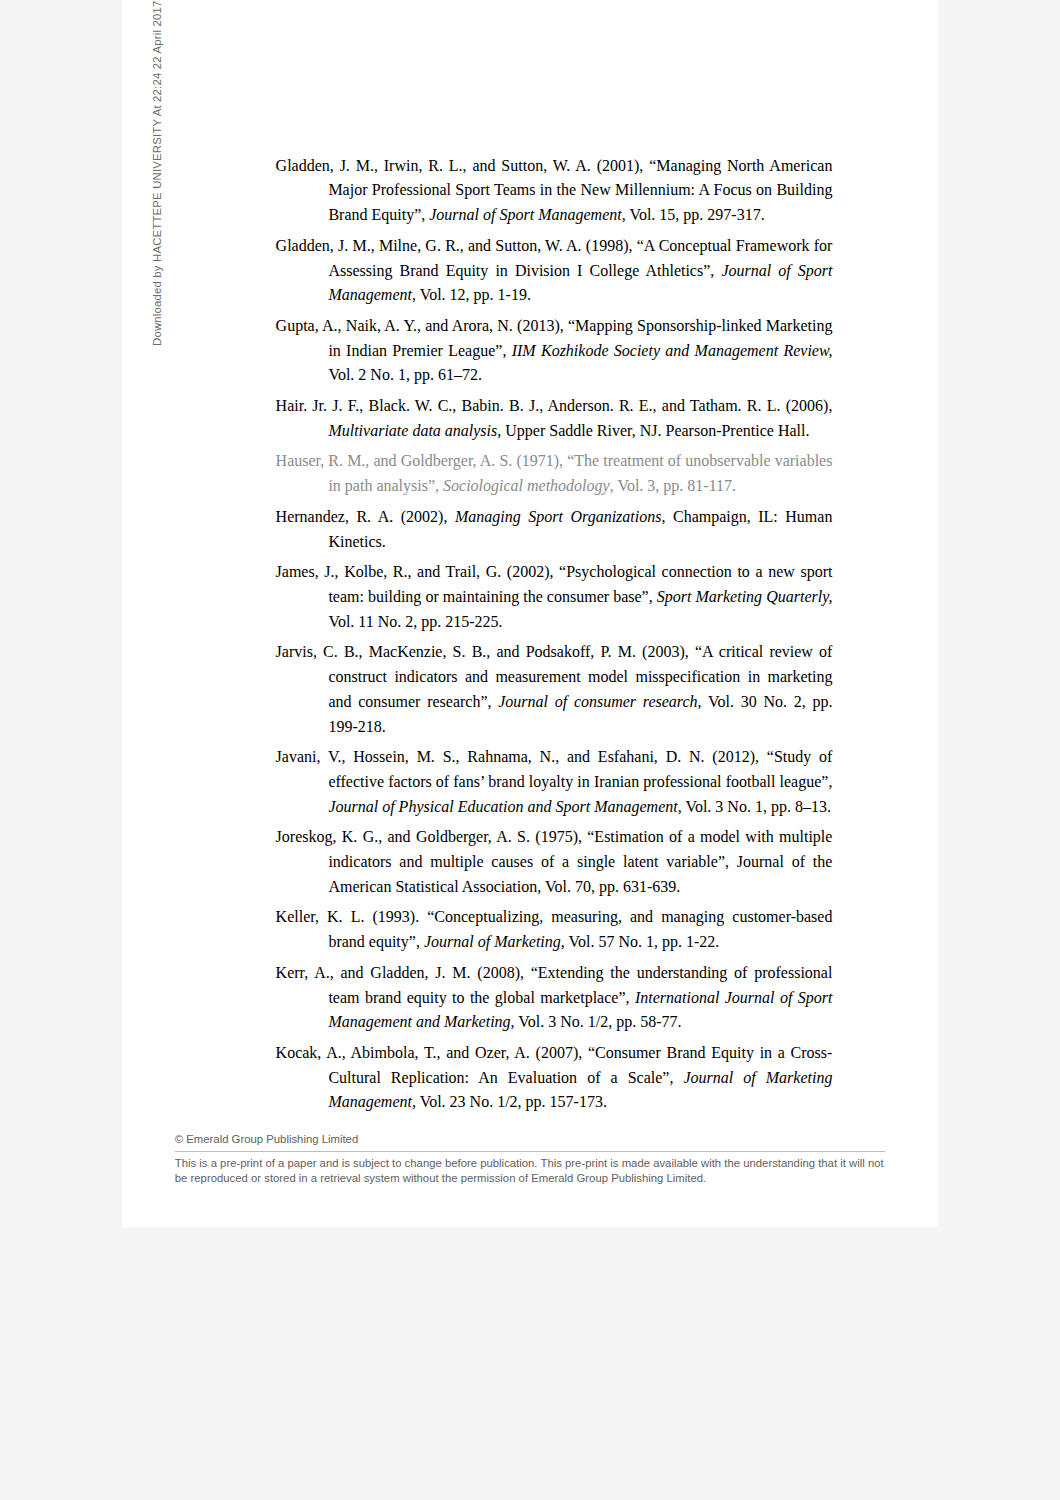Downloaded by HACETTEPE UNIVERSITY At 22:24 22 April 2017 (PT)
Gladden, J. M., Irwin, R. L., and Sutton, W. A. (2001), “Managing North American Major Professional Sport Teams in the New Millennium: A Focus on Building Brand Equity”, Journal of Sport Management, Vol. 15, pp. 297-317.
Gladden, J. M., Milne, G. R., and Sutton, W. A. (1998), “A Conceptual Framework for Assessing Brand Equity in Division I College Athletics”, Journal of Sport Management, Vol. 12, pp. 1-19.
Gupta, A., Naik, A. Y., and Arora, N. (2013), “Mapping Sponsorship-linked Marketing in Indian Premier League”, IIM Kozhikode Society and Management Review, Vol. 2 No. 1, pp. 61–72.
Hair. Jr. J. F., Black. W. C., Babin. B. J., Anderson. R. E., and Tatham. R. L. (2006), Multivariate data analysis, Upper Saddle River, NJ. Pearson-Prentice Hall.
Hauser, R. M., and Goldberger, A. S. (1971), “The treatment of unobservable variables in path analysis”, Sociological methodology, Vol. 3, pp. 81-117.
Hernandez, R. A. (2002), Managing Sport Organizations, Champaign, IL: Human Kinetics.
James, J., Kolbe, R., and Trail, G. (2002), “Psychological connection to a new sport team: building or maintaining the consumer base”, Sport Marketing Quarterly, Vol. 11 No. 2, pp. 215-225.
Jarvis, C. B., MacKenzie, S. B., and Podsakoff, P. M. (2003), “A critical review of construct indicators and measurement model misspecification in marketing and consumer research”, Journal of consumer research, Vol. 30 No. 2, pp. 199-218.
Javani, V., Hossein, M. S., Rahnama, N., and Esfahani, D. N. (2012), “Study of effective factors of fans’ brand loyalty in Iranian professional football league”, Journal of Physical Education and Sport Management, Vol. 3 No. 1, pp. 8–13.
Joreskog, K. G., and Goldberger, A. S. (1975), “Estimation of a model with multiple indicators and multiple causes of a single latent variable”, Journal of the American Statistical Association, Vol. 70, pp. 631-639.
Keller, K. L. (1993). “Conceptualizing, measuring, and managing customer-based brand equity”, Journal of Marketing, Vol. 57 No. 1, pp. 1-22.
Kerr, A., and Gladden, J. M. (2008), “Extending the understanding of professional team brand equity to the global marketplace”, International Journal of Sport Management and Marketing, Vol. 3 No. 1/2, pp. 58-77.
Kocak, A., Abimbola, T., and Ozer, A. (2007), “Consumer Brand Equity in a Cross-Cultural Replication: An Evaluation of a Scale”, Journal of Marketing Management, Vol. 23 No. 1/2, pp. 157-173.
© Emerald Group Publishing Limited
This is a pre-print of a paper and is subject to change before publication. This pre-print is made available with the understanding that it will not be reproduced or stored in a retrieval system without the permission of Emerald Group Publishing Limited.